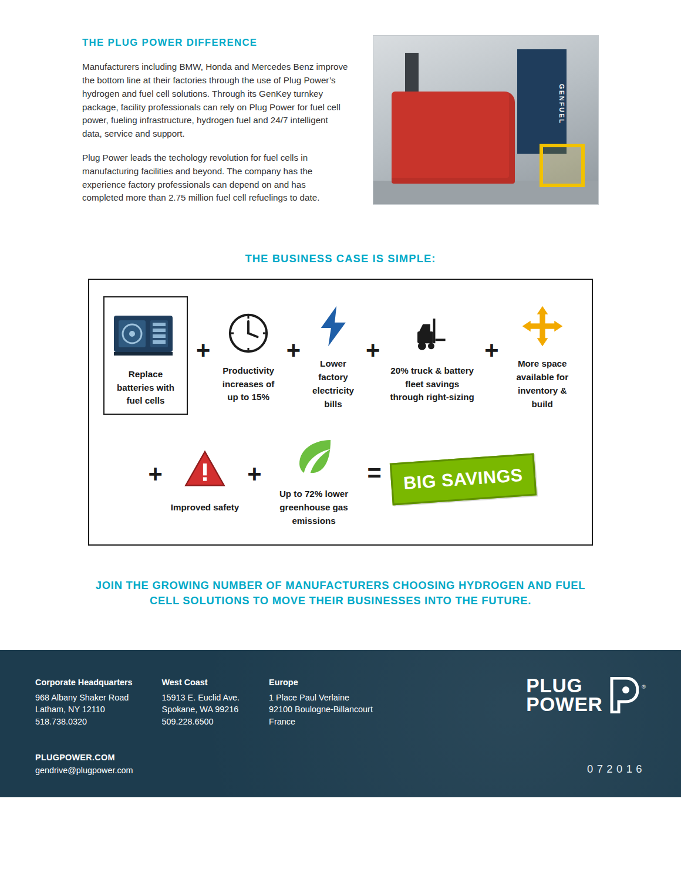The Plug Power Difference
Manufacturers including BMW, Honda and Mercedes Benz improve the bottom line at their factories through the use of Plug Power’s hydrogen and fuel cell solutions. Through its GenKey turnkey package, facility professionals can rely on Plug Power for fuel cell power, fueling infrastructure, hydrogen fuel and 24/7 intelligent data, service and support.
Plug Power leads the techology revolution for fuel cells in manufacturing facilities and beyond. The company has the experience factory professionals can depend on and has completed more than 2.75 million fuel cell refuelings to date.
GENFUEL
The Business Case is Simple:
Replace batteries with fuel cells
+
Productivity increases of up to 15%
+
Lower factory electricity bills
+
20% truck & battery fleet savings through right-sizing
+
More space available for inventory & build
+
Improved safety
+
Up to 72% lower greenhouse gas emissions
=
BIG SAVINGS
Join the growing number of manufacturers choosing hydrogen and fuel cell solutions to move their businesses into the future.
Corporate Headquarters
968 Albany Shaker Road
Latham, NY 12110
518.738.0320
West Coast
15913 E. Euclid Ave.
Spokane, WA 99216
509.228.6500
Europe
1 Place Paul Verlaine
92100 Boulogne-Billancourt
France
PLUG
POWER
®
PLUGPOWER.COM gendrive@plugpower.com
072016